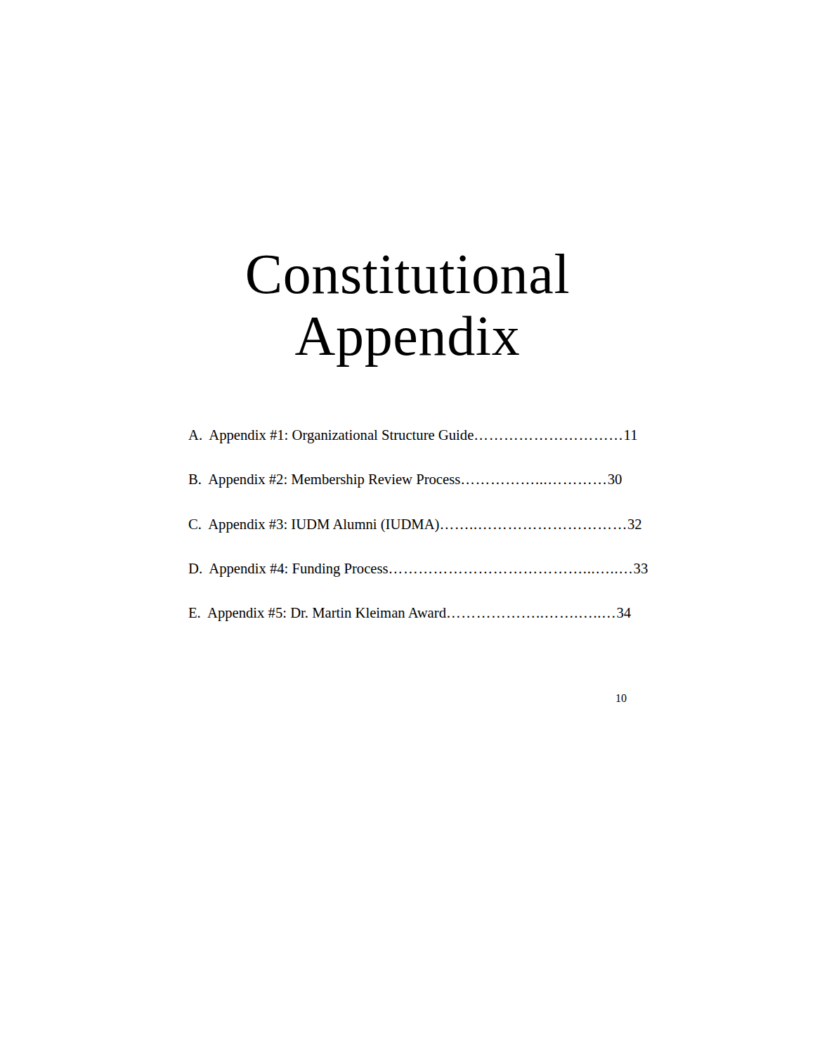Constitutional Appendix
A. Appendix #1: Organizational Structure Guide…………………………11
B. Appendix #2: Membership Review Process……………...…………30
C. Appendix #3: IUDM Alumni (IUDMA)……..…………………………32
D. Appendix #4: Funding Process…………………………………...…..…33
E. Appendix #5: Dr. Martin Kleiman Award………………..…….…..…34
10